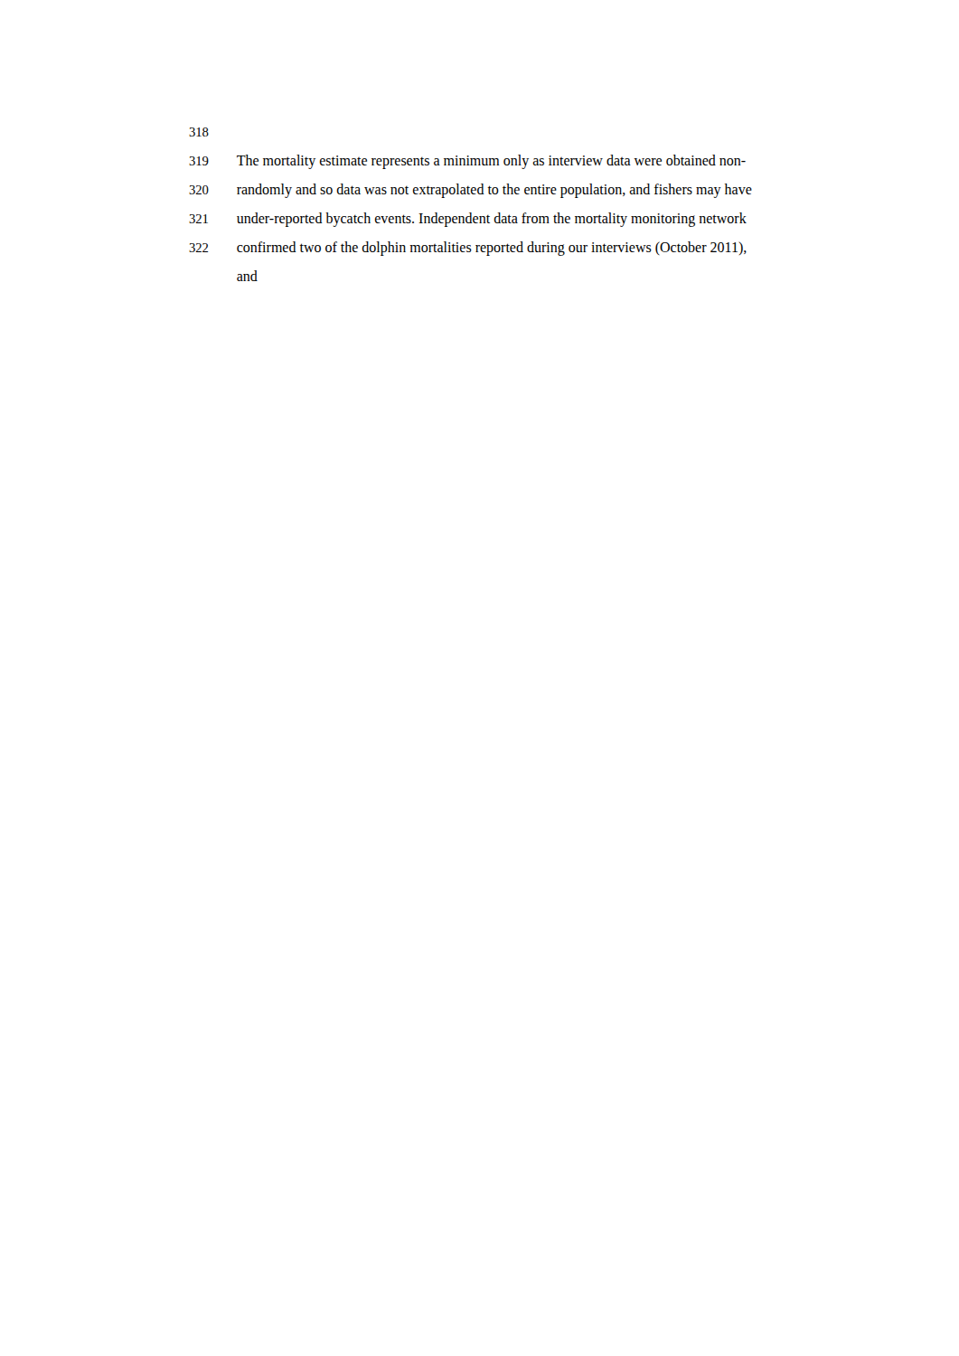318
319 The mortality estimate represents a minimum only as interview data were obtained non-
320 randomly and so data was not extrapolated to the entire population, and fishers may have
321 under-reported bycatch events. Independent data from the mortality monitoring network
322 confirmed two of the dolphin mortalities reported during our interviews (October 2011), and